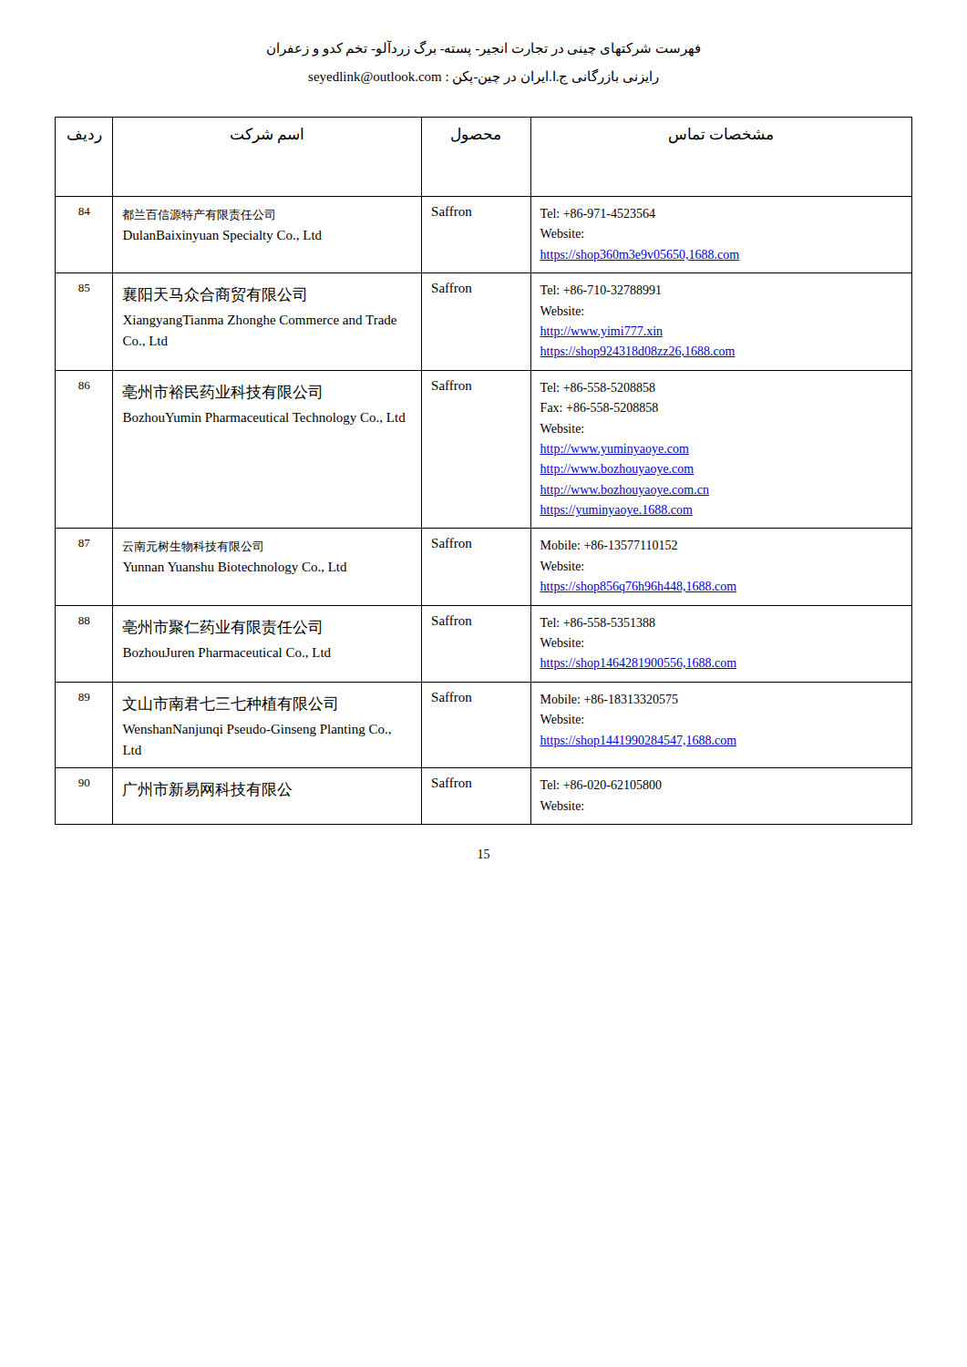فهرست شرکتهای چینی در تجارت انجیر- پسته- برگ زردآلو- تخم کدو و زعفران
رایزنی بازرگانی ج.ا.ایران در چین-پکن : seyedlink@outlook.com
| مشخصات تماس | محصول | اسم شرکت | ردیف |
| --- | --- | --- | --- |
| Tel: +86-971-4523564 Website: https://shop360m3e9v05650,1688.com | Saffron | 都兰百信源特产有限责任公司 DulanBaixinyuan Specialty Co., Ltd | 84 |
| Tel: +86-710-32788991 Website: http://www.yimi777.xin https://shop924318d08zz26,1688.com | Saffron | 襄阳天马众合商贸有限公司 XiangyangTianma Zhonghe Commerce and Trade Co., Ltd | 85 |
| Tel: +86-558-5208858 Fax: +86-558-5208858 Website: http://www.yuminyaoye.com http://www.bozhouyaoye.com http://www.bozhouyaoye.com.cn https://yuminyaoye.1688.com | Saffron | 亳州市裕民药业科技有限公司 BozhouYumin Pharmaceutical Technology Co., Ltd | 86 |
| Mobile: +86-13577110152 Website: https://shop856q76h96h448,1688.com | Saffron | 云南元树生物科技有限公司 Yunnan Yuanshu Biotechnology Co., Ltd | 87 |
| Tel: +86-558-5351388 Website: https://shop1464281900556,1688.com | Saffron | 亳州市聚仁药业有限责任公司 BozhouJuren Pharmaceutical Co., Ltd | 88 |
| Mobile: +86-18313320575 Website: https://shop1441990284547,1688.com | Saffron | 文山市南君七三七种植有限公司 WenshanNanjunqi Pseudo-Ginseng Planting Co., Ltd | 89 |
| Tel: +86-020-62105800 Website: | Saffron | 广州市新易网科技有限公 | 90 |
15